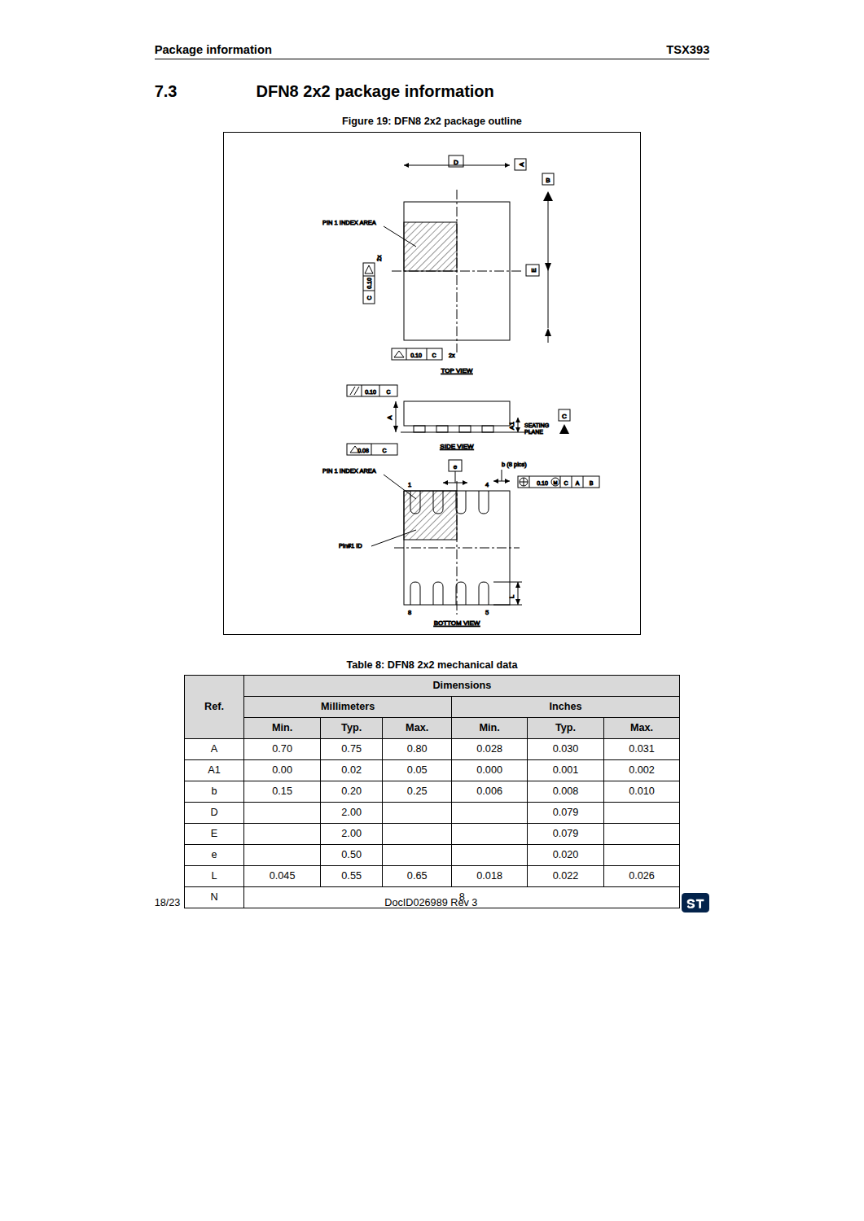Package information TSX393
7.3 DFN8 2x2 package information
Figure 19: DFN8 2x2 package outline
D A B PIN 1 INDEX AREA E 0.10 C 2x 0.10 C 2x TOP VIEW 0.10 C A A1 SEATING PLANE C 0.08 C SIDE VIEW e b (8 plcs) 0.10 M C A B PIN 1 INDEX AREA 1 4 8 5 Pin#1 ID L BOTTOM VIEW
Table 8: DFN8 2x2 mechanical data
| Ref. | Dimensions |
| --- | --- |
| Millimeters | Inches |
| Min. | Typ. | Max. | Min. | Typ. | Max. |
| A | 0.70 | 0.75 | 0.80 | 0.028 | 0.030 | 0.031 |
| A1 | 0.00 | 0.02 | 0.05 | 0.000 | 0.001 | 0.002 |
| b | 0.15 | 0.20 | 0.25 | 0.006 | 0.008 | 0.010 |
| D | | 2.00 | | | 0.079 | |
| E | | 2.00 | | | 0.079 | |
| e | | 0.50 | | | 0.020 | |
| L | 0.045 | 0.55 | 0.65 | 0.018 | 0.022 | 0.026 |
| N | 8 |
18/23 DocID026989 Rev 3